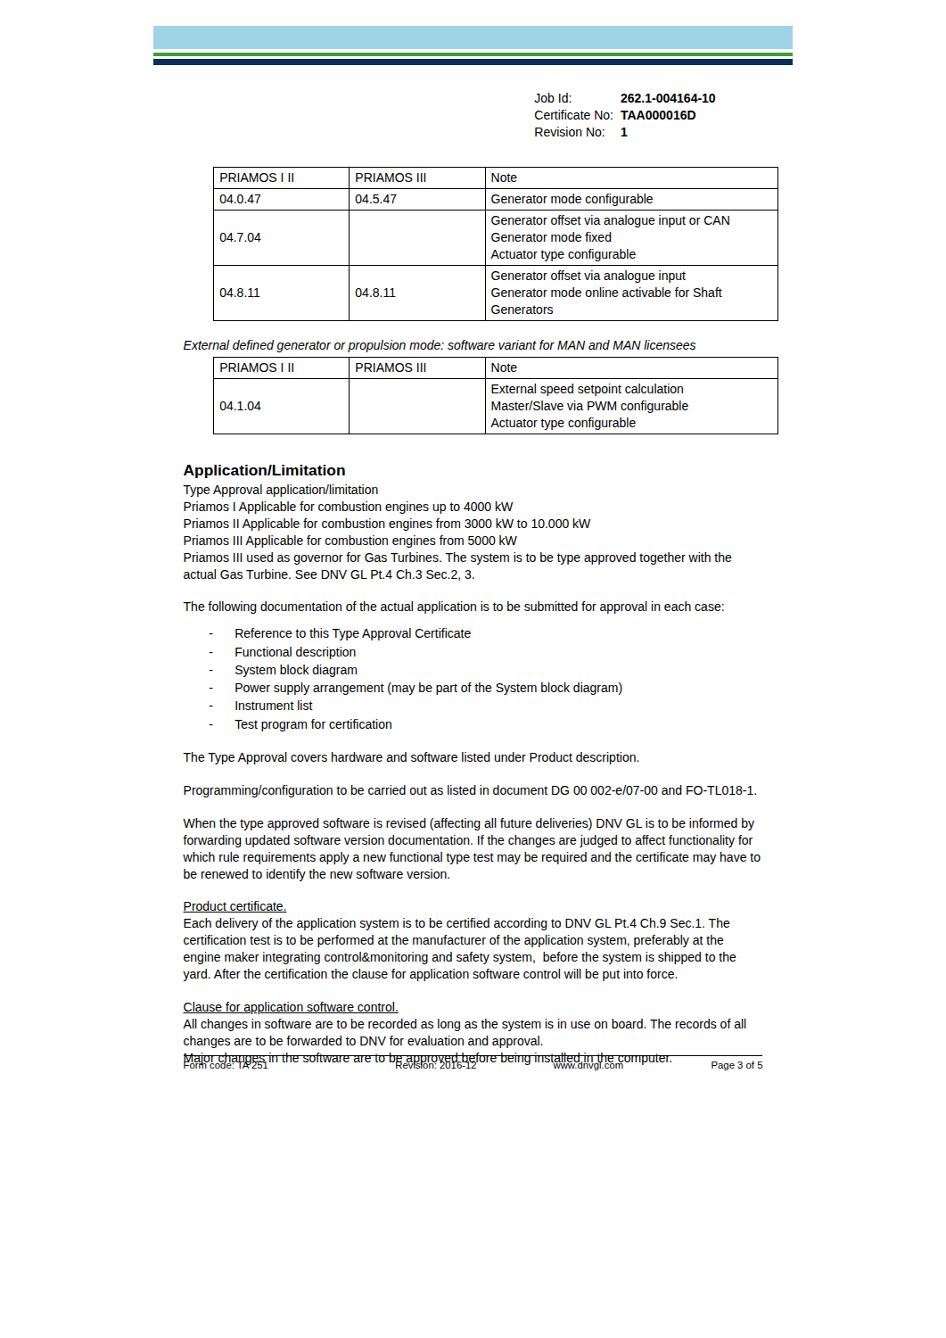| Job Id: | 262.1-004164-10 |
| Certificate No: | TAA000016D |
| Revision No: | 1 |
| PRIAMOS I II | PRIAMOS III | Note |
| 04.0.47 | 04.5.47 | Generator mode configurable |
| 04.7.04 | | Generator offset via analogue input or CAN Generator mode fixed Actuator type configurable |
| 04.8.11 | 04.8.11 | Generator offset via analogue input Generator mode online activable for Shaft Generators |
External defined generator or propulsion mode: software variant for MAN and MAN licensees
| PRIAMOS I II | PRIAMOS III | Note |
| 04.1.04 | | External speed setpoint calculation Master/Slave via PWM configurable Actuator type configurable |
Application/Limitation
Type Approval application/limitation
Priamos I Applicable for combustion engines up to 4000 kW
Priamos II Applicable for combustion engines from 3000 kW to 10.000 kW
Priamos III Applicable for combustion engines from 5000 kW
Priamos III used as governor for Gas Turbines. The system is to be type approved together with the actual Gas Turbine. See DNV GL Pt.4 Ch.3 Sec.2, 3.
The following documentation of the actual application is to be submitted for approval in each case:
Reference to this Type Approval Certificate
Functional description
System block diagram
Power supply arrangement (may be part of the System block diagram)
Instrument list
Test program for certification
The Type Approval covers hardware and software listed under Product description.
Programming/configuration to be carried out as listed in document DG 00 002-e/07-00 and FO-TL018-1.
When the type approved software is revised (affecting all future deliveries) DNV GL is to be informed by forwarding updated software version documentation. If the changes are judged to affect functionality for which rule requirements apply a new functional type test may be required and the certificate may have to be renewed to identify the new software version.
Product certificate.
Each delivery of the application system is to be certified according to DNV GL Pt.4 Ch.9 Sec.1. The certification test is to be performed at the manufacturer of the application system, preferably at the engine maker integrating control&monitoring and safety system, before the system is shipped to the yard. After the certification the clause for application software control will be put into force.
Clause for application software control.
All changes in software are to be recorded as long as the system is in use on board. The records of all changes are to be forwarded to DNV for evaluation and approval.
Major changes in the software are to be approved before being installed in the computer.
| Form code: TA 251 | Revision: 2016-12 | www.dnvgl.com | Page 3 of 5 |